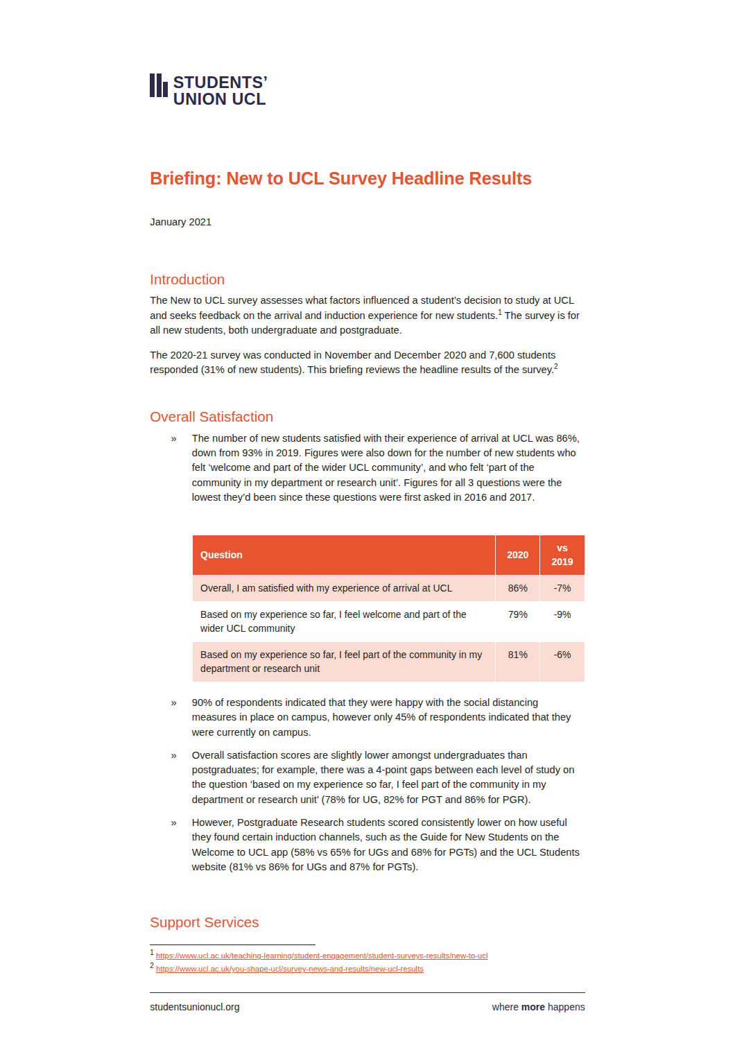Students’
Union UCL
Briefing: New to UCL Survey Headline Results
January 2021
Introduction
The New to UCL survey assesses what factors influenced a student’s decision to study at UCL and seeks feedback on the arrival and induction experience for new students.1 The survey is for all new students, both undergraduate and postgraduate.
The 2020-21 survey was conducted in November and December 2020 and 7,600 students responded (31% of new students). This briefing reviews the headline results of the survey.2
Overall Satisfaction
The number of new students satisfied with their experience of arrival at UCL was 86%, down from 93% in 2019. Figures were also down for the number of new students who felt ‘welcome and part of the wider UCL community’, and who felt ‘part of the community in my department or research unit’. Figures for all 3 questions were the lowest they’d been since these questions were first asked in 2016 and 2017.
| Question | 2020 | vs 2019 |
| --- | --- | --- |
| Overall, I am satisfied with my experience of arrival at UCL | 86% | -7% |
| Based on my experience so far, I feel welcome and part of the wider UCL community | 79% | -9% |
| Based on my experience so far, I feel part of the community in my department or research unit | 81% | -6% |
90% of respondents indicated that they were happy with the social distancing measures in place on campus, however only 45% of respondents indicated that they were currently on campus.
Overall satisfaction scores are slightly lower amongst undergraduates than postgraduates; for example, there was a 4-point gaps between each level of study on the question ‘based on my experience so far, I feel part of the community in my department or research unit’ (78% for UG, 82% for PGT and 86% for PGR).
However, Postgraduate Research students scored consistently lower on how useful they found certain induction channels, such as the Guide for New Students on the Welcome to UCL app (58% vs 65% for UGs and 68% for PGTs) and the UCL Students website (81% vs 86% for UGs and 87% for PGTs).
Support Services
1 https://www.ucl.ac.uk/teaching-learning/student-engagement/student-surveys-results/new-to-ucl
2 https://www.ucl.ac.uk/you-shape-ucl/survey-news-and-results/new-ucl-results
studentsunionucl.org
where more happens